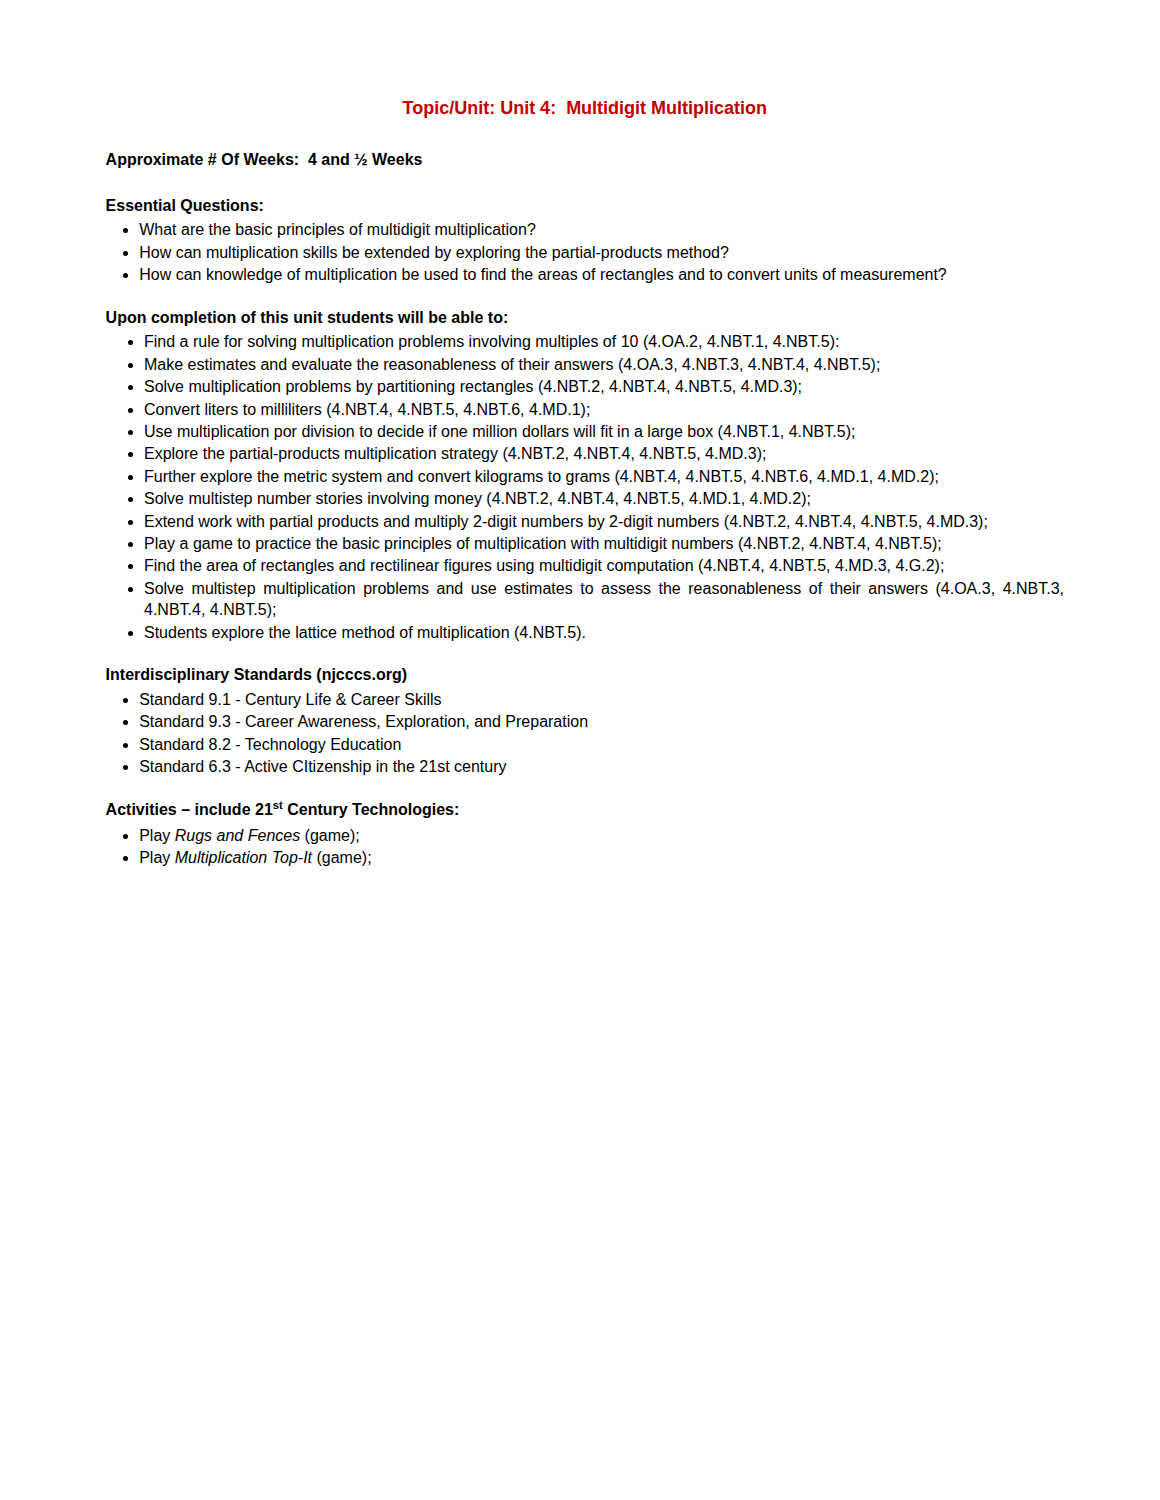Topic/Unit: Unit 4: Multidigit Multiplication
Approximate # Of Weeks: 4 and ½ Weeks
Essential Questions:
What are the basic principles of multidigit multiplication?
How can multiplication skills be extended by exploring the partial-products method?
How can knowledge of multiplication be used to find the areas of rectangles and to convert units of measurement?
Upon completion of this unit students will be able to:
Find a rule for solving multiplication problems involving multiples of 10 (4.OA.2, 4.NBT.1, 4.NBT.5):
Make estimates and evaluate the reasonableness of their answers (4.OA.3, 4.NBT.3, 4.NBT.4, 4.NBT.5);
Solve multiplication problems by partitioning rectangles (4.NBT.2, 4.NBT.4, 4.NBT.5, 4.MD.3);
Convert liters to milliliters (4.NBT.4, 4.NBT.5, 4.NBT.6, 4.MD.1);
Use multiplication por division to decide if one million dollars will fit in a large box (4.NBT.1, 4.NBT.5);
Explore the partial-products multiplication strategy (4.NBT.2, 4.NBT.4, 4.NBT.5, 4.MD.3);
Further explore the metric system and convert kilograms to grams (4.NBT.4, 4.NBT.5, 4.NBT.6, 4.MD.1, 4.MD.2);
Solve multistep number stories involving money (4.NBT.2, 4.NBT.4, 4.NBT.5, 4.MD.1, 4.MD.2);
Extend work with partial products and multiply 2-digit numbers by 2-digit numbers (4.NBT.2, 4.NBT.4, 4.NBT.5, 4.MD.3);
Play a game to practice the basic principles of multiplication with multidigit numbers (4.NBT.2, 4.NBT.4, 4.NBT.5);
Find the area of rectangles and rectilinear figures using multidigit computation (4.NBT.4, 4.NBT.5, 4.MD.3, 4.G.2);
Solve multistep multiplication problems and use estimates to assess the reasonableness of their answers (4.OA.3, 4.NBT.3, 4.NBT.4, 4.NBT.5);
Students explore the lattice method of multiplication (4.NBT.5).
Interdisciplinary Standards (njcccs.org)
Standard 9.1 - Century Life & Career Skills
Standard 9.3 - Career Awareness, Exploration, and Preparation
Standard 8.2 - Technology Education
Standard 6.3 - Active CItizenship in the 21st century
Activities – include 21st Century Technologies:
Play Rugs and Fences (game);
Play Multiplication Top-It (game);